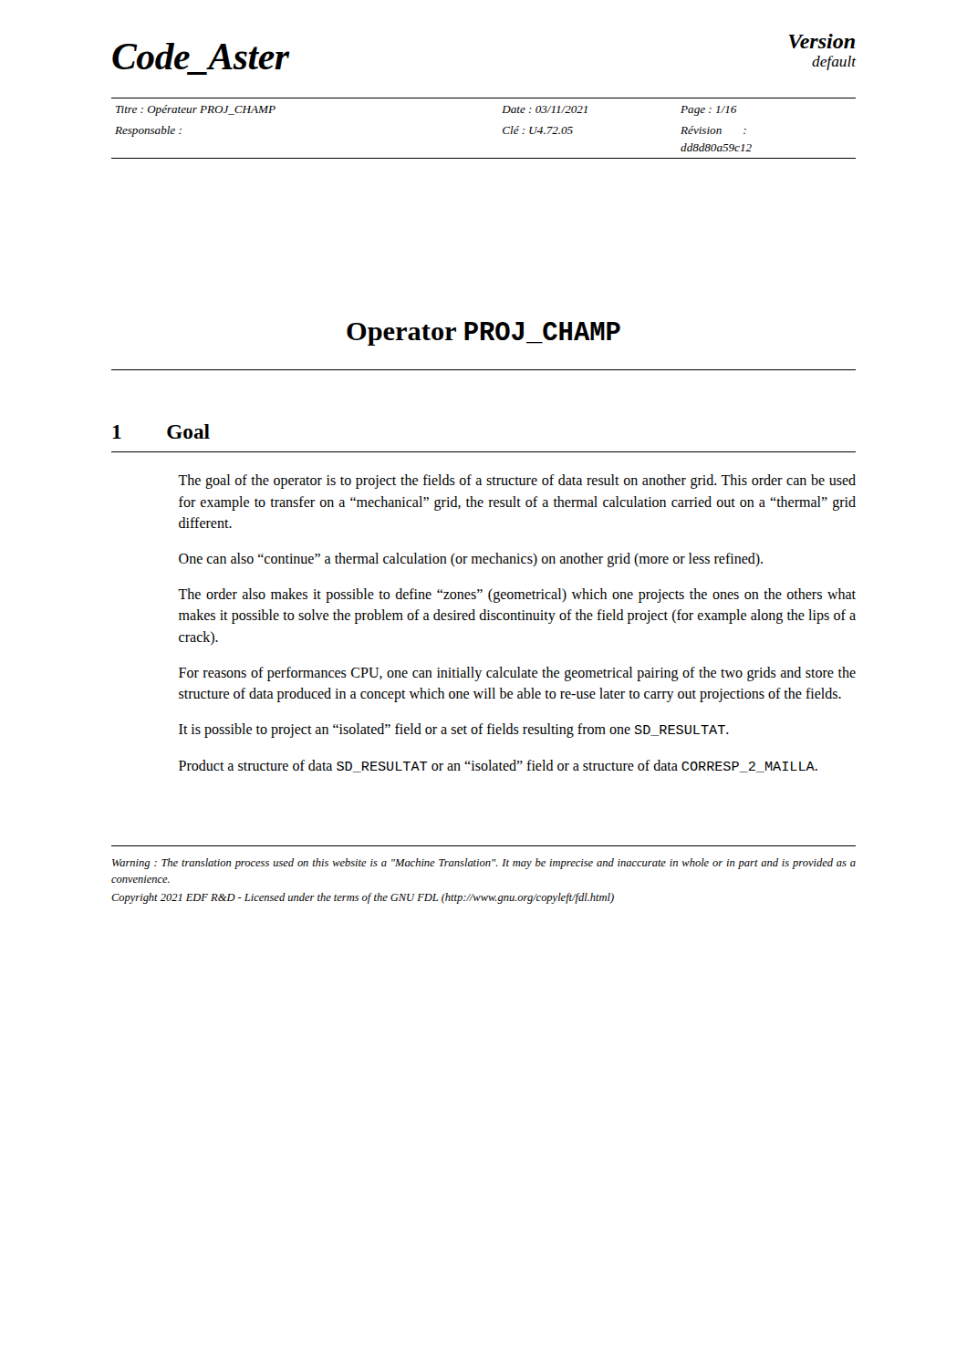Code_Aster
Versiondefault
| Titre : Opérateur PROJ_CHAMP | Date : 03/11/2021 | Page : 1/16 |
| Responsable : | Clé : U4.72.05 | Révision : dd8d80a59c12 |
Operator PROJ_CHAMP
1 Goal
The goal of the operator is to project the fields of a structure of data result on another grid. This order can be used for example to transfer on a “mechanical” grid, the result of a thermal calculation carried out on a “thermal” grid different.
One can also “continue” a thermal calculation (or mechanics) on another grid (more or less refined).
The order also makes it possible to define “zones” (geometrical) which one projects the ones on the others what makes it possible to solve the problem of a desired discontinuity of the field project (for example along the lips of a crack).
For reasons of performances CPU, one can initially calculate the geometrical pairing of the two grids and store the structure of data produced in a concept which one will be able to re-use later to carry out projections of the fields.
It is possible to project an “isolated” field or a set of fields resulting from one SD_RESULTAT.
Product a structure of data SD_RESULTAT or an “isolated” field or a structure of data CORRESP_2_MAILLA.
Warning : The translation process used on this website is a "Machine Translation". It may be imprecise and inaccurate in whole or in part and is provided as a convenience.
Copyright 2021 EDF R&D - Licensed under the terms of the GNU FDL (http://www.gnu.org/copyleft/fdl.html)